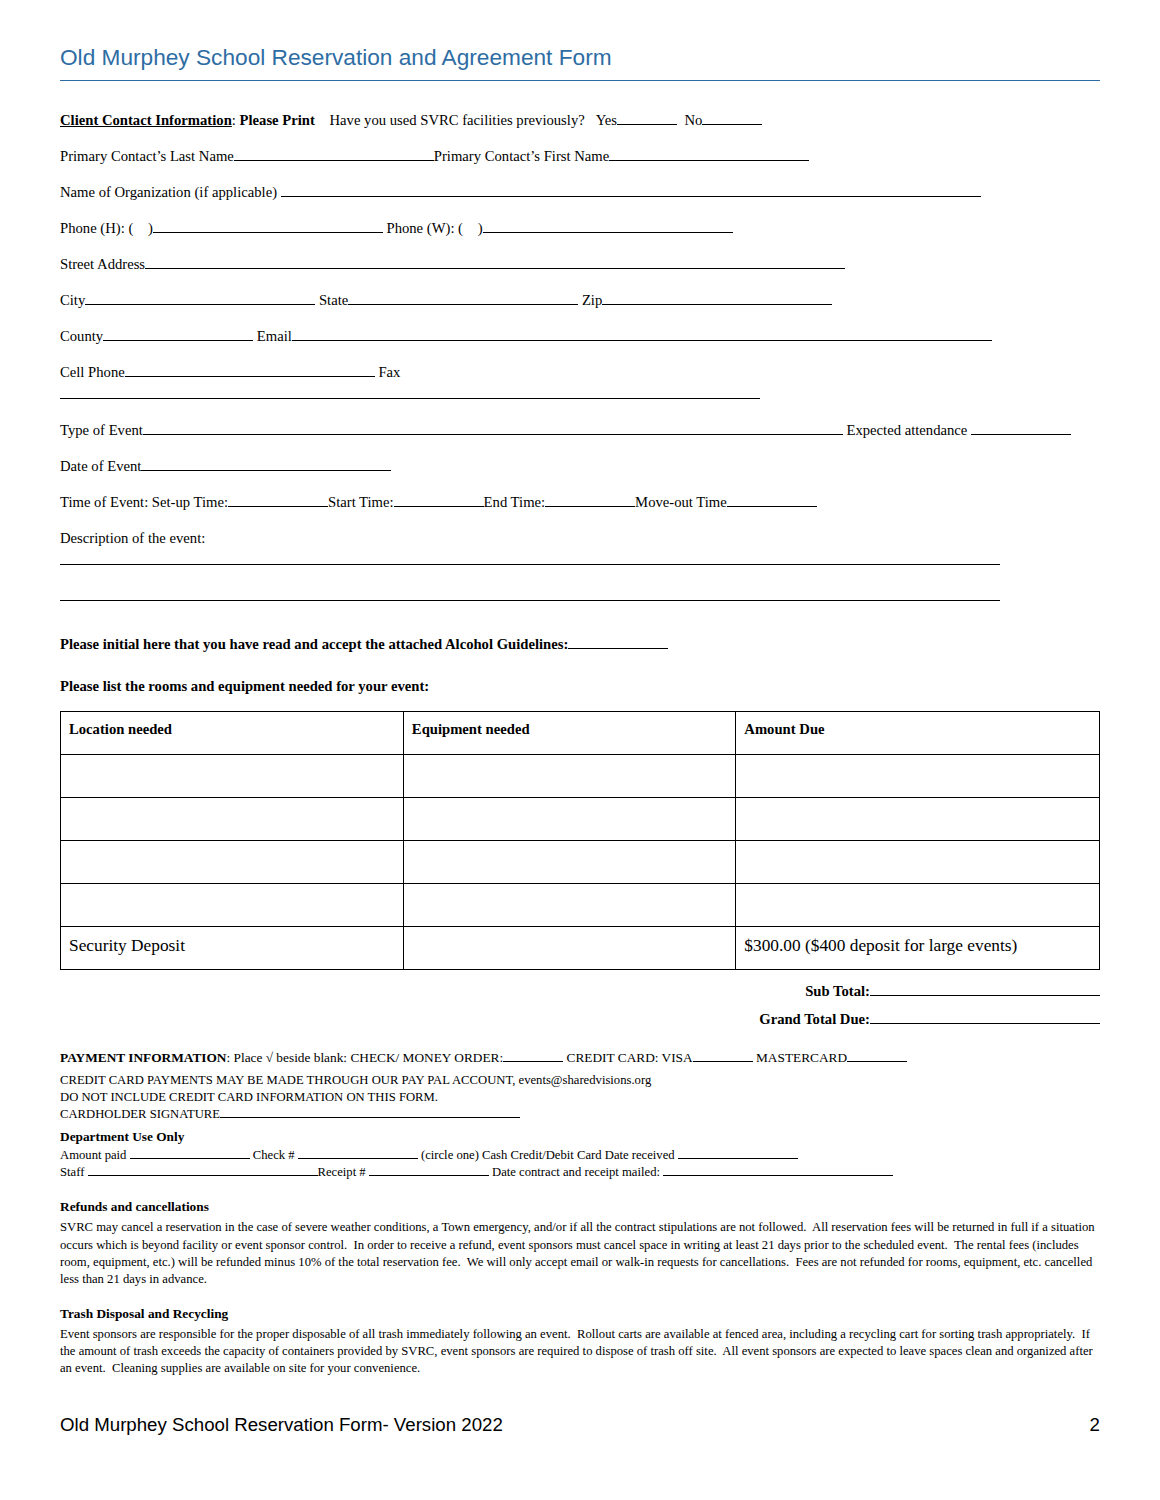Old Murphey School Reservation and Agreement Form
Client Contact Information: Please Print Have you used SVRC facilities previously? Yes No
Primary Contact’s Last Name Primary Contact’s First Name
Name of Organization (if applicable)
Phone (H): ( ) Phone (W): ( )
Street Address
City State Zip
County Email
Cell Phone Fax
Type of Event Expected attendance
Date of Event
Time of Event: Set-up Time: Start Time: End Time: Move-out Time
Description of the event:
Please initial here that you have read and accept the attached Alcohol Guidelines:
Please list the rooms and equipment needed for your event:
| Location needed | Equipment needed | Amount Due |
| --- | --- | --- |
| Security Deposit | | $300.00 ($400 deposit for large events) |
Sub Total:
Grand Total Due:
PAYMENT INFORMATION: Place √ beside blank: CHECK/ MONEY ORDER: CREDIT CARD: VISA MASTERCARD
CREDIT CARD PAYMENTS MAY BE MADE THROUGH OUR PAY PAL ACCOUNT, events@sharedvisions.org
DO NOT INCLUDE CREDIT CARD INFORMATION ON THIS FORM.
CARDHOLDER SIGNATURE
Department Use Only
Amount paid Check # (circle one) Cash Credit/Debit Card Date received
Staff Receipt # Date contract and receipt mailed:
Refunds and cancellations
SVRC may cancel a reservation in the case of severe weather conditions, a Town emergency, and/or if all the contract stipulations are not followed. All reservation fees will be returned in full if a situation occurs which is beyond facility or event sponsor control. In order to receive a refund, event sponsors must cancel space in writing at least 21 days prior to the scheduled event. The rental fees (includes room, equipment, etc.) will be refunded minus 10% of the total reservation fee. We will only accept email or walk-in requests for cancellations. Fees are not refunded for rooms, equipment, etc. cancelled less than 21 days in advance.
Trash Disposal and Recycling
Event sponsors are responsible for the proper disposable of all trash immediately following an event. Rollout carts are available at fenced area, including a recycling cart for sorting trash appropriately. If the amount of trash exceeds the capacity of containers provided by SVRC, event sponsors are required to dispose of trash off site. All event sponsors are expected to leave spaces clean and organized after an event. Cleaning supplies are available on site for your convenience.
Old Murphey School Reservation Form- Version 2022 2